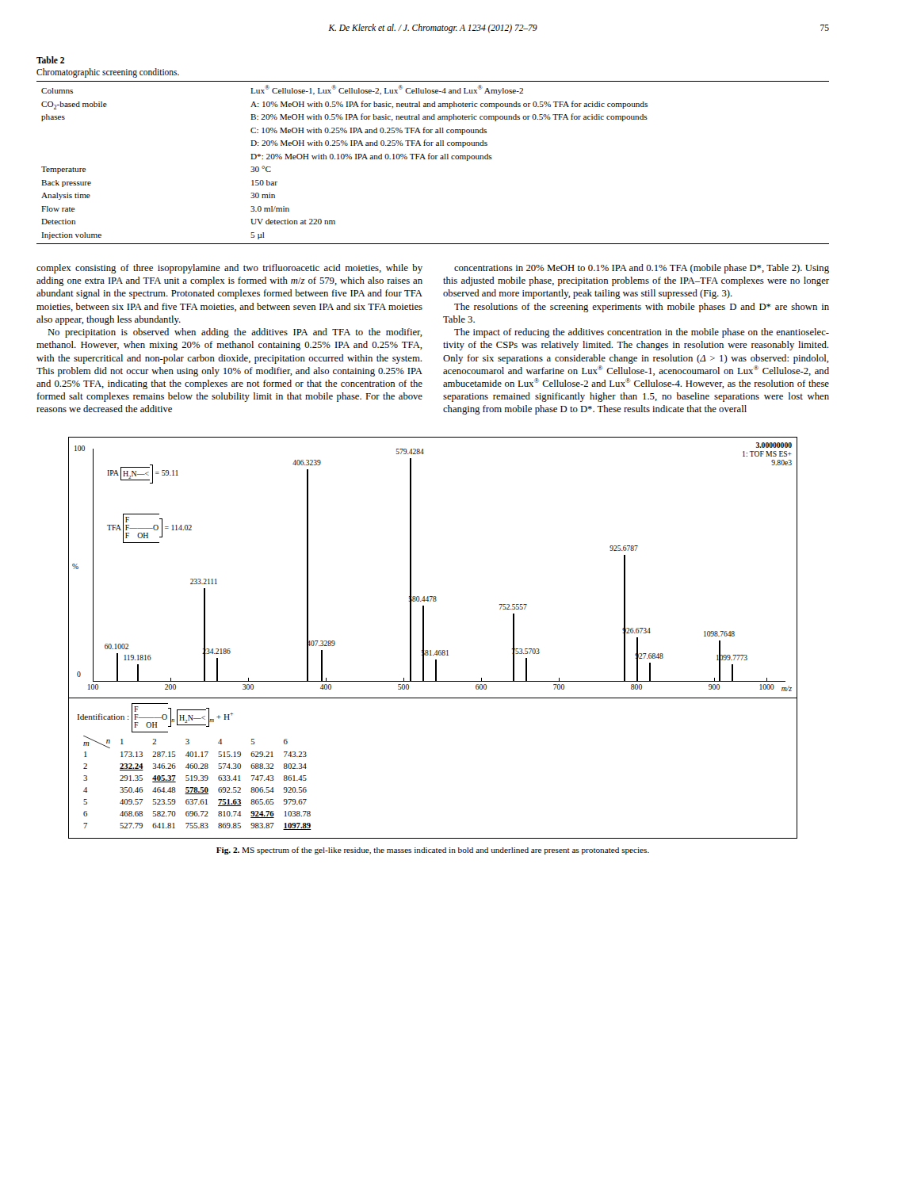K. De Klerck et al. / J. Chromatogr. A 1234 (2012) 72–79 75
Table 2
Chromatographic screening conditions.
| Columns | Lux ® Cellulose-1, Lux ® Cellulose-2, Lux ® Cellulose-4 and Lux ® Amylose-2 |
| CO 2 -based mobile | A: 10% MeOH with 0.5% IPA for basic, neutral and amphoteric compounds or 0.5% TFA for acidic compounds |
| phases | B: 20% MeOH with 0.5% IPA for basic, neutral and amphoteric compounds or 0.5% TFA for acidic compounds |
| | C: 10% MeOH with 0.25% IPA and 0.25% TFA for all compounds |
| | D: 20% MeOH with 0.25% IPA and 0.25% TFA for all compounds |
| | D*: 20% MeOH with 0.10% IPA and 0.10% TFA for all compounds |
| Temperature | 30 °C |
| Back pressure | 150 bar |
| Analysis time | 30 min |
| Flow rate | 3.0 ml/min |
| Detection | UV detection at 220 nm |
| Injection volume | 5 µl |
complex consisting of three isopropylamine and two trifluoroacetic acid moieties, while by adding one extra IPA and TFA unit a complex is formed with m/z of 579, which also raises an abundant signal in the spectrum. Protonated complexes formed between five IPA and four TFA moieties, between six IPA and five TFA moieties, and between seven IPA and six TFA moieties also appear, though less abundantly.
No precipitation is observed when adding the additives IPA and TFA to the modifier, methanol. However, when mixing 20% of methanol containing 0.25% IPA and 0.25% TFA, with the supercritical and non-polar carbon dioxide, precipitation occurred within the system. This problem did not occur when using only 10% of modifier, and also containing 0.25% IPA and 0.25% TFA, indicating that the complexes are not formed or that the concentration of the formed salt complexes remains below the solubility limit in that mobile phase. For the above reasons we decreased the additive
concentrations in 20% MeOH to 0.1% IPA and 0.1% TFA (mobile phase D*, Table 2). Using this adjusted mobile phase, precipitation problems of the IPA–TFA complexes were no longer observed and more importantly, peak tailing was still supressed (Fig. 3).
The resolutions of the screening experiments with mobile phases D and D* are shown in Table 3.
The impact of reducing the additives concentration in the mobile phase on the enantioselectivity of the CSPs was relatively limited. The changes in resolution were reasonably limited. Only for six separations a considerable change in resolution (Δ > 1) was observed: pindolol, acenocoumarol and warfarine on Lux® Cellulose-1, acenocoumarol on Lux® Cellulose-2, and ambucetamide on Lux® Cellulose-2 and Lux® Cellulose-4. However, as the resolution of these separations remained significantly higher than 1.5, no baseline separations were lost when changing from mobile phase D to D*. These results indicate that the overall
3.00000000
1: TOF MS ES+
9.80e3
100
%
0
IPA H2N—< = 59.11
TFA F
F———O
F OH = 114.02
100
200
300
400
500
600
700
800
900
1000
1100
m/z
60.1002
119.1816
233.2111
234.2186
406.3239
407.3289
579.4284
580.4478
581.4681
752.5557
753.5703
925.6787
926.6734
927.6848
1098.7648
1099.7773
Identification : F
F———O
F OHn H2N—<m + H+
| m n | 1 | 2 | 3 | 4 | 5 | 6 |
| --- | --- | --- | --- | --- | --- | --- |
| 1 | 173.13 | 287.15 | 401.17 | 515.19 | 629.21 | 743.23 |
| 2 | 232.24 | 346.26 | 460.28 | 574.30 | 688.32 | 802.34 |
| 3 | 291.35 | 405.37 | 519.39 | 633.41 | 747.43 | 861.45 |
| 4 | 350.46 | 464.48 | 578.50 | 692.52 | 806.54 | 920.56 |
| 5 | 409.57 | 523.59 | 637.61 | 751.63 | 865.65 | 979.67 |
| 6 | 468.68 | 582.70 | 696.72 | 810.74 | 924.76 | 1038.78 |
| 7 | 527.79 | 641.81 | 755.83 | 869.85 | 983.87 | 1097.89 |
Fig. 2. MS spectrum of the gel-like residue, the masses indicated in bold and underlined are present as protonated species.